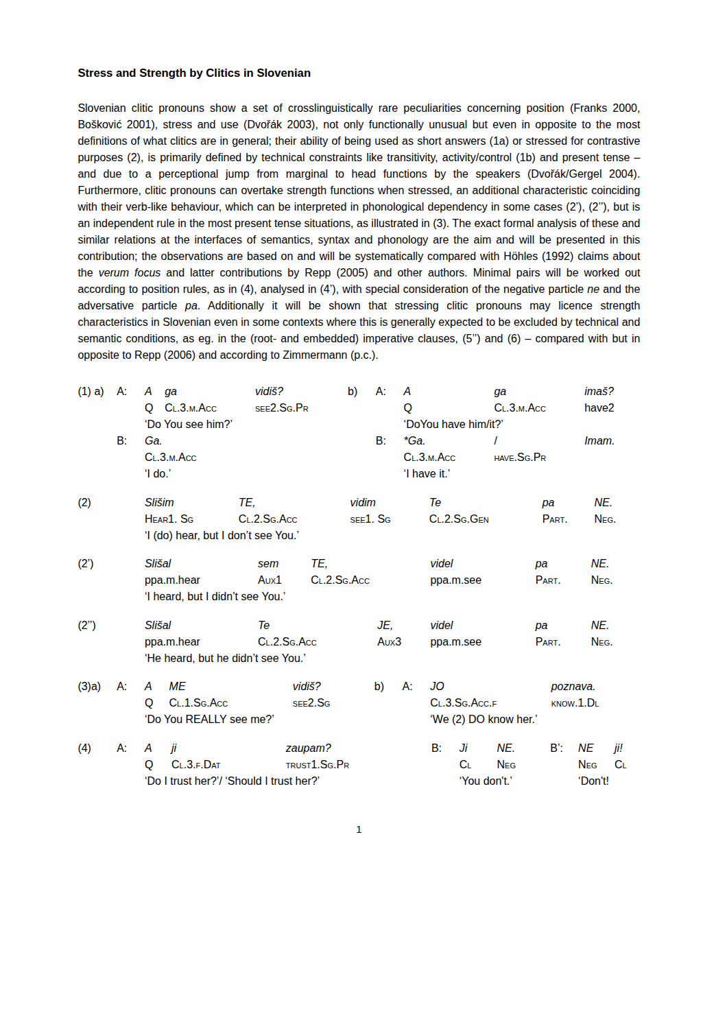Stress and Strength by Clitics in Slovenian
Slovenian clitic pronouns show a set of crosslinguistically rare peculiarities concerning position (Franks 2000, Bošković 2001), stress and use (Dvořák 2003), not only functionally unusual but even in opposite to the most definitions of what clitics are in general; their ability of being used as short answers (1a) or stressed for contrastive purposes (2), is primarily defined by technical constraints like transitivity, activity/control (1b) and present tense – and due to a perceptional jump from marginal to head functions by the speakers (Dvořák/Gergel 2004). Furthermore, clitic pronouns can overtake strength functions when stressed, an additional characteristic coinciding with their verb-like behaviour, which can be interpreted in phonological dependency in some cases (2’), (2’’), but is an independent rule in the most present tense situations, as illustrated in (3). The exact formal analysis of these and similar relations at the interfaces of semantics, syntax and phonology are the aim and will be presented in this contribution; the observations are based on and will be systematically compared with Höhles (1992) claims about the verum focus and latter contributions by Repp (2005) and other authors. Minimal pairs will be worked out according to position rules, as in (4), analysed in (4’), with special consideration of the negative particle ne and the adversative particle pa. Additionally it will be shown that stressing clitic pronouns may licence strength characteristics in Slovenian even in some contexts where this is generally expected to be excluded by technical and semantic conditions, as eg. in the (root- and embedded) imperative clauses, (5’’) and (6) – compared with but in opposite to Repp (2006) and according to Zimmermann (p.c.).
| (1) a) | A: | A | ga | vidiš? | b) | A: | A | ga | imaš? |
| | | Q | Cl.3.m.Acc | see2.Sg.Pr | | | Q | Cl.3.m.Acc | have2 |
| | | ‘Do You see him?’ | | | ‘DoYou have him/it?’ |
| | B: | Ga. | | B: | *Ga. | / | Imam. |
| | | Cl.3.m.Acc | | | Cl.3.m.Acc | have.Sg.Pr |
| | | ‘I do.’ | | | ‘I have it.’ |
| (2) | | Slišim | TE, | vidim | Te | pa | NE. |
| | | Hear1. Sg | Cl.2.Sg.Acc | see1. Sg | Cl.2.Sg.Gen | Part. | Neg. |
| | | ‘I (do) hear, but I don’t see You.’ |
| (2’) | | Slišal | sem | TE, | videl | pa | NE. |
| | | ppa.m.hear | Aux1 | Cl.2.Sg.Acc | ppa.m.see | Part. | Neg. |
| | | ‘I heard, but I didn’t see You.’ |
| (2’’) | | Slišal | Te | JE, | videl | pa | NE. |
| | | ppa.m.hear | Cl.2.Sg.Acc | Aux3 | ppa.m.see | Part. | Neg. |
| | | ‘He heard, but he didn’t see You.’ |
| (3)a) | A: | A | ME | vidiš? | b) | A: | JO | poznava. |
| | | Q | Cl.1.Sg.Acc | see2.Sg | | | Cl.3.Sg.Acc.f | know.1.Dl |
| | | ‘Do You REALLY see me?’ | | | ‘We (2) DO know her.’ |
| (4) | A: | A | ji | zaupam? | B: | Ji | NE. | B’: | NE | ji! |
| | | Q | Cl.3.f.Dat | trust1.Sg.Pr | | Cl | Neg | | Neg | Cl |
| | | ‘Do I trust her?’/ ‘Should I trust her?’ | | ‘You don't.’ | | ‘Don't! |
1